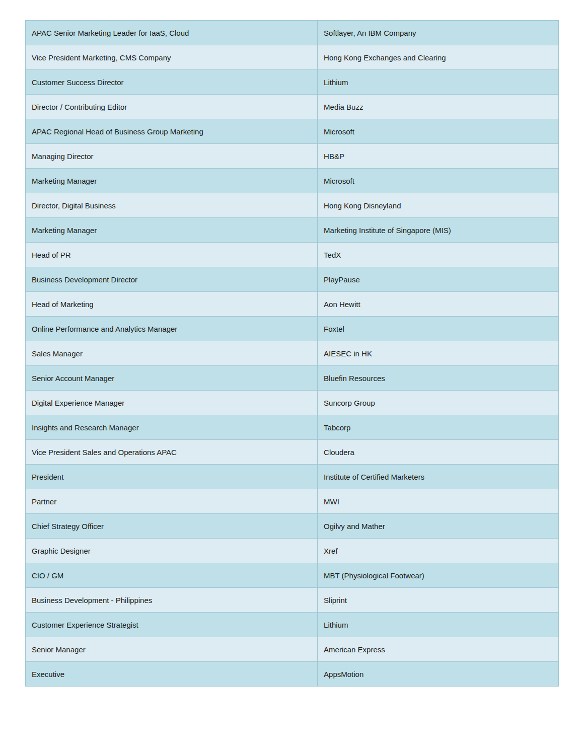| APAC Senior Marketing Leader for IaaS, Cloud | Softlayer, An IBM Company |
| Vice President Marketing, CMS Company | Hong Kong Exchanges and Clearing |
| Customer Success Director | Lithium |
| Director / Contributing Editor | Media Buzz |
| APAC Regional Head of Business Group Marketing | Microsoft |
| Managing Director | HB&P |
| Marketing Manager | Microsoft |
| Director, Digital Business | Hong Kong Disneyland |
| Marketing Manager | Marketing Institute of Singapore (MIS) |
| Head of PR | TedX |
| Business Development Director | PlayPause |
| Head of Marketing | Aon Hewitt |
| Online Performance and Analytics Manager | Foxtel |
| Sales Manager | AIESEC in HK |
| Senior Account Manager | Bluefin Resources |
| Digital Experience Manager | Suncorp Group |
| Insights and Research Manager | Tabcorp |
| Vice President Sales and Operations APAC | Cloudera |
| President | Institute of Certified Marketers |
| Partner | MWI |
| Chief Strategy Officer | Ogilvy and Mather |
| Graphic Designer | Xref |
| CIO / GM | MBT (Physiological Footwear) |
| Business Development - Philippines | Sliprint |
| Customer Experience Strategist | Lithium |
| Senior Manager | American Express |
| Executive | AppsMotion |